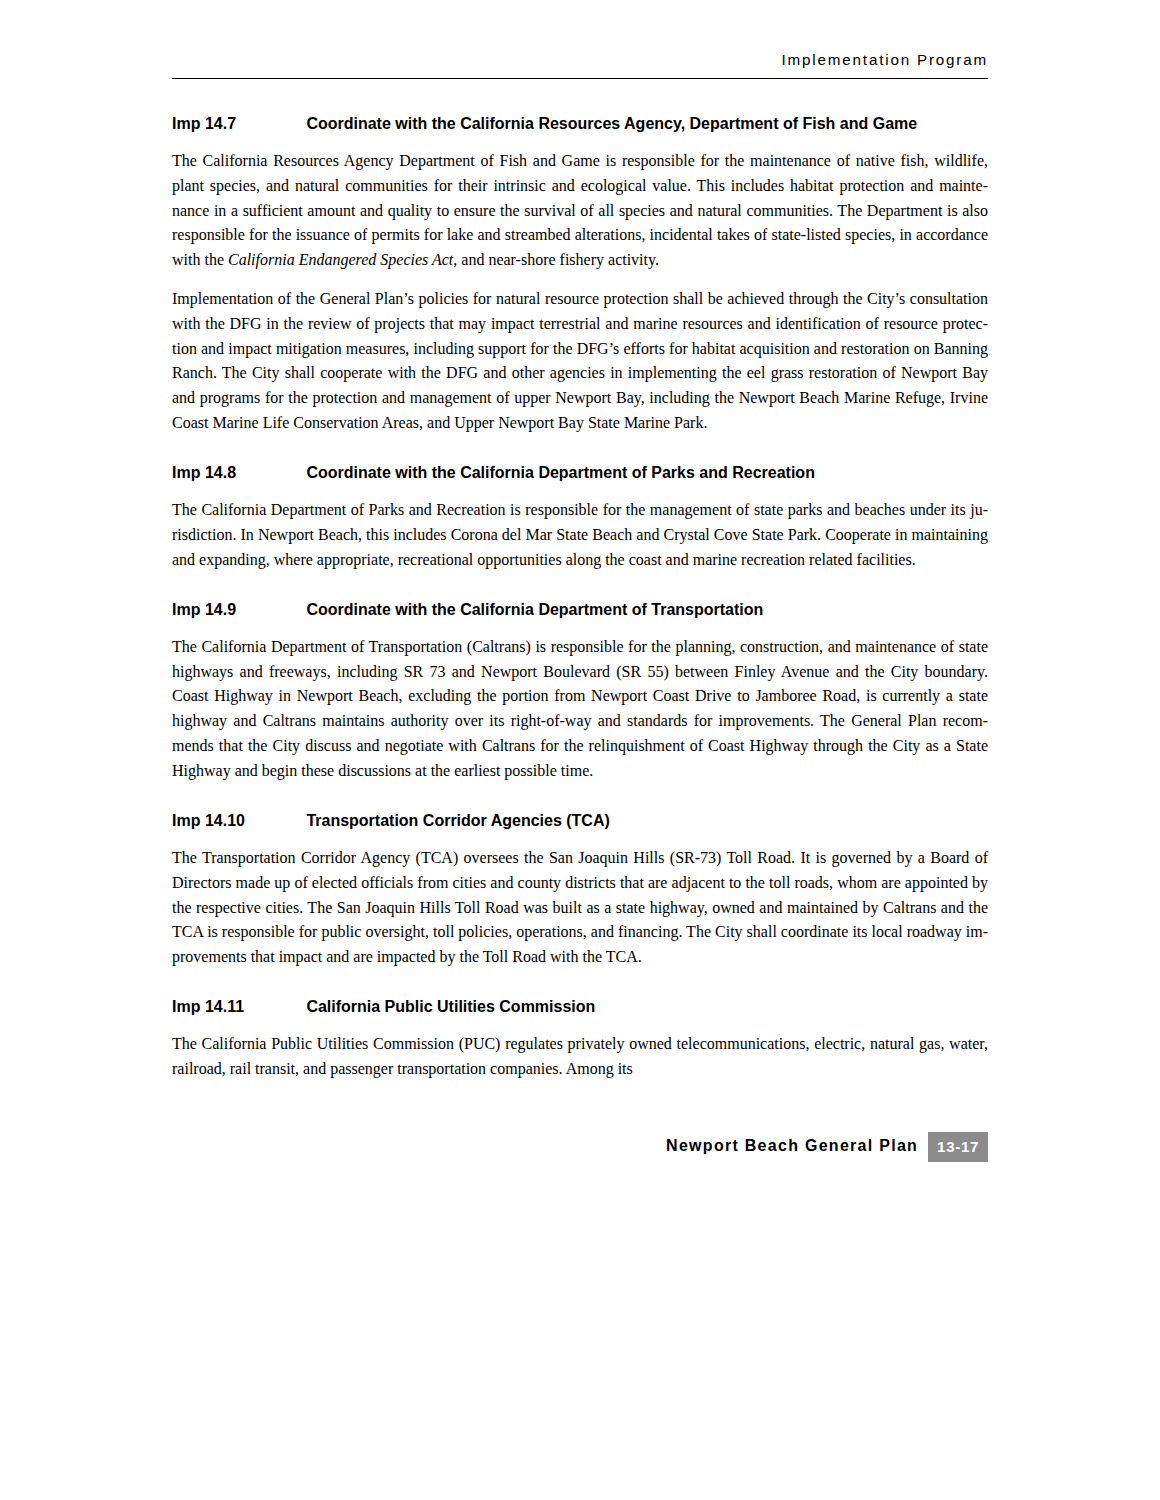Implementation Program
Imp 14.7 Coordinate with the California Resources Agency, Department of Fish and Game
The California Resources Agency Department of Fish and Game is responsible for the maintenance of native fish, wildlife, plant species, and natural communities for their intrinsic and ecological value. This includes habitat protection and maintenance in a sufficient amount and quality to ensure the survival of all species and natural communities. The Department is also responsible for the issuance of permits for lake and streambed alterations, incidental takes of state-listed species, in accordance with the California Endangered Species Act, and near-shore fishery activity.
Implementation of the General Plan’s policies for natural resource protection shall be achieved through the City’s consultation with the DFG in the review of projects that may impact terrestrial and marine resources and identification of resource protection and impact mitigation measures, including support for the DFG’s efforts for habitat acquisition and restoration on Banning Ranch. The City shall cooperate with the DFG and other agencies in implementing the eel grass restoration of Newport Bay and programs for the protection and management of upper Newport Bay, including the Newport Beach Marine Refuge, Irvine Coast Marine Life Conservation Areas, and Upper Newport Bay State Marine Park.
Imp 14.8 Coordinate with the California Department of Parks and Recreation
The California Department of Parks and Recreation is responsible for the management of state parks and beaches under its jurisdiction. In Newport Beach, this includes Corona del Mar State Beach and Crystal Cove State Park. Cooperate in maintaining and expanding, where appropriate, recreational opportunities along the coast and marine recreation related facilities.
Imp 14.9 Coordinate with the California Department of Transportation
The California Department of Transportation (Caltrans) is responsible for the planning, construction, and maintenance of state highways and freeways, including SR 73 and Newport Boulevard (SR 55) between Finley Avenue and the City boundary. Coast Highway in Newport Beach, excluding the portion from Newport Coast Drive to Jamboree Road, is currently a state highway and Caltrans maintains authority over its right-of-way and standards for improvements. The General Plan recommends that the City discuss and negotiate with Caltrans for the relinquishment of Coast Highway through the City as a State Highway and begin these discussions at the earliest possible time.
Imp 14.10 Transportation Corridor Agencies (TCA)
The Transportation Corridor Agency (TCA) oversees the San Joaquin Hills (SR-73) Toll Road. It is governed by a Board of Directors made up of elected officials from cities and county districts that are adjacent to the toll roads, whom are appointed by the respective cities. The San Joaquin Hills Toll Road was built as a state highway, owned and maintained by Caltrans and the TCA is responsible for public oversight, toll policies, operations, and financing. The City shall coordinate its local roadway improvements that impact and are impacted by the Toll Road with the TCA.
Imp 14.11 California Public Utilities Commission
The California Public Utilities Commission (PUC) regulates privately owned telecommunications, electric, natural gas, water, railroad, rail transit, and passenger transportation companies. Among its
Newport Beach General Plan 13-17